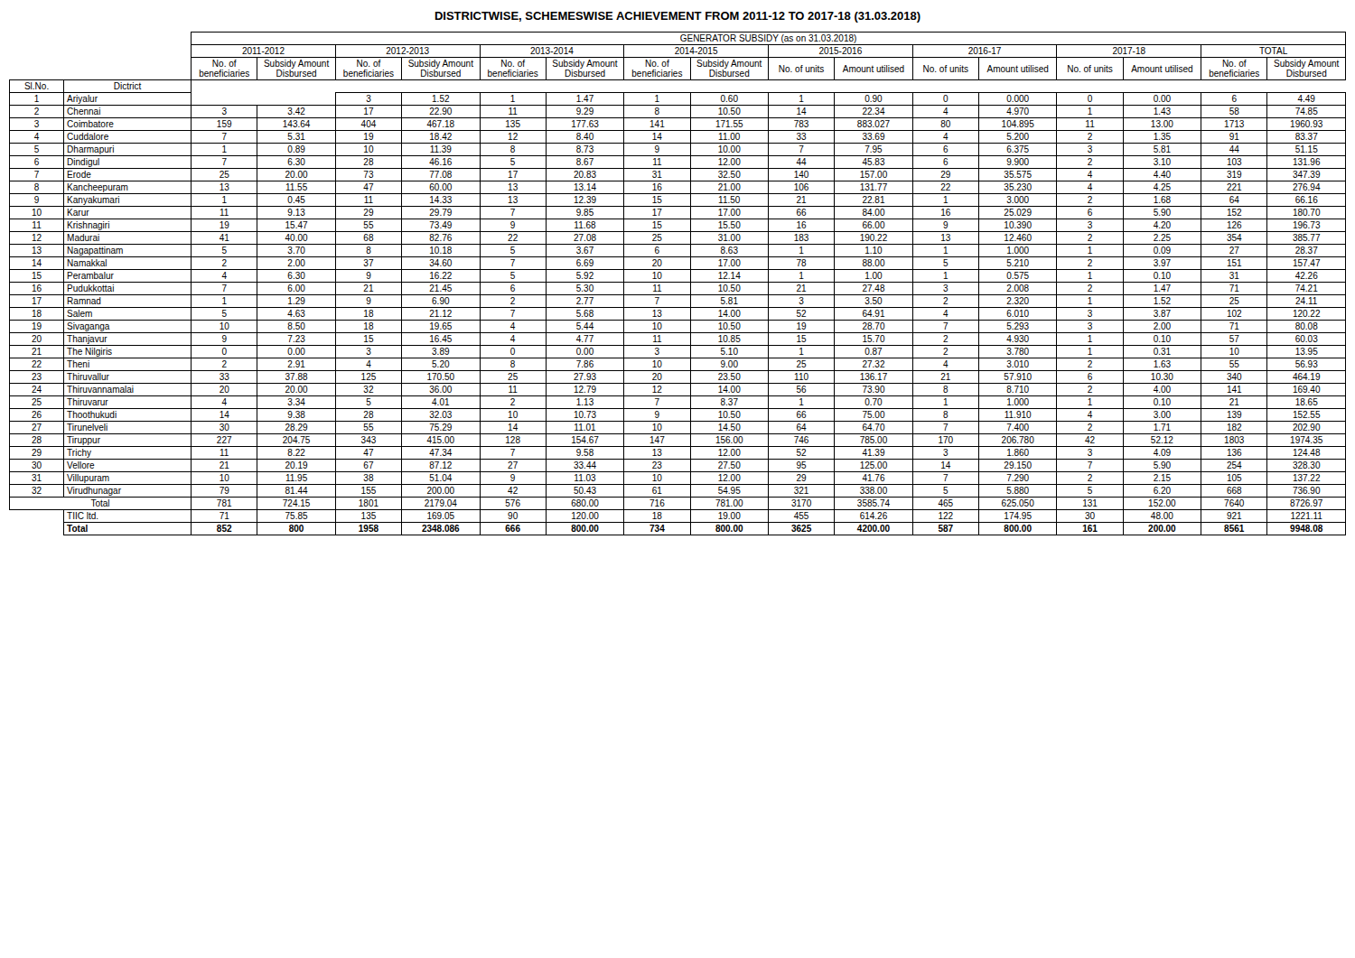DISTRICTWISE, SCHEMESWISE ACHIEVEMENT FROM 2011-12 TO 2017-18 (31.03.2018)
| | | GENERATOR SUBSIDY (as on 31.03.2018) |
| --- | --- | --- |
| 2011-2012 | 2012-2013 | 2013-2014 | 2014-2015 | 2015-2016 | 2016-17 | 2017-18 | TOTAL |
| No. of beneficiaries | Subsidy Amount Disbursed | No. of beneficiaries | Subsidy Amount Disbursed | No. of beneficiaries | Subsidy Amount Disbursed | No. of beneficiaries | Subsidy Amount Disbursed | No. of units | Amount utilised | No. of units | Amount utilised | No. of units | Amount utilised | No. of beneficiaries | Subsidy Amount Disbursed |
| Sl.No. | Dictrict | | | | | | | | | | | | | | | | |
| 1 | Ariyalur | | | 3 | 1.52 | 1 | 1.47 | 1 | 0.60 | 1 | 0.90 | 0 | 0.000 | 0 | 0.00 | 6 | 4.49 |
| 2 | Chennai | 3 | 3.42 | 17 | 22.90 | 11 | 9.29 | 8 | 10.50 | 14 | 22.34 | 4 | 4.970 | 1 | 1.43 | 58 | 74.85 |
| 3 | Coimbatore | 159 | 143.64 | 404 | 467.18 | 135 | 177.63 | 141 | 171.55 | 783 | 883.027 | 80 | 104.895 | 11 | 13.00 | 1713 | 1960.93 |
| 4 | Cuddalore | 7 | 5.31 | 19 | 18.42 | 12 | 8.40 | 14 | 11.00 | 33 | 33.69 | 4 | 5.200 | 2 | 1.35 | 91 | 83.37 |
| 5 | Dharmapuri | 1 | 0.89 | 10 | 11.39 | 8 | 8.73 | 9 | 10.00 | 7 | 7.95 | 6 | 6.375 | 3 | 5.81 | 44 | 51.15 |
| 6 | Dindigul | 7 | 6.30 | 28 | 46.16 | 5 | 8.67 | 11 | 12.00 | 44 | 45.83 | 6 | 9.900 | 2 | 3.10 | 103 | 131.96 |
| 7 | Erode | 25 | 20.00 | 73 | 77.08 | 17 | 20.83 | 31 | 32.50 | 140 | 157.00 | 29 | 35.575 | 4 | 4.40 | 319 | 347.39 |
| 8 | Kancheepuram | 13 | 11.55 | 47 | 60.00 | 13 | 13.14 | 16 | 21.00 | 106 | 131.77 | 22 | 35.230 | 4 | 4.25 | 221 | 276.94 |
| 9 | Kanyakumari | 1 | 0.45 | 11 | 14.33 | 13 | 12.39 | 15 | 11.50 | 21 | 22.81 | 1 | 3.000 | 2 | 1.68 | 64 | 66.16 |
| 10 | Karur | 11 | 9.13 | 29 | 29.79 | 7 | 9.85 | 17 | 17.00 | 66 | 84.00 | 16 | 25.029 | 6 | 5.90 | 152 | 180.70 |
| 11 | Krishnagiri | 19 | 15.47 | 55 | 73.49 | 9 | 11.68 | 15 | 15.50 | 16 | 66.00 | 9 | 10.390 | 3 | 4.20 | 126 | 196.73 |
| 12 | Madurai | 41 | 40.00 | 68 | 82.76 | 22 | 27.08 | 25 | 31.00 | 183 | 190.22 | 13 | 12.460 | 2 | 2.25 | 354 | 385.77 |
| 13 | Nagapattinam | 5 | 3.70 | 8 | 10.18 | 5 | 3.67 | 6 | 8.63 | 1 | 1.10 | 1 | 1.000 | 1 | 0.09 | 27 | 28.37 |
| 14 | Namakkal | 2 | 2.00 | 37 | 34.60 | 7 | 6.69 | 20 | 17.00 | 78 | 88.00 | 5 | 5.210 | 2 | 3.97 | 151 | 157.47 |
| 15 | Perambalur | 4 | 6.30 | 9 | 16.22 | 5 | 5.92 | 10 | 12.14 | 1 | 1.00 | 1 | 0.575 | 1 | 0.10 | 31 | 42.26 |
| 16 | Pudukkottai | 7 | 6.00 | 21 | 21.45 | 6 | 5.30 | 11 | 10.50 | 21 | 27.48 | 3 | 2.008 | 2 | 1.47 | 71 | 74.21 |
| 17 | Ramnad | 1 | 1.29 | 9 | 6.90 | 2 | 2.77 | 7 | 5.81 | 3 | 3.50 | 2 | 2.320 | 1 | 1.52 | 25 | 24.11 |
| 18 | Salem | 5 | 4.63 | 18 | 21.12 | 7 | 5.68 | 13 | 14.00 | 52 | 64.91 | 4 | 6.010 | 3 | 3.87 | 102 | 120.22 |
| 19 | Sivaganga | 10 | 8.50 | 18 | 19.65 | 4 | 5.44 | 10 | 10.50 | 19 | 28.70 | 7 | 5.293 | 3 | 2.00 | 71 | 80.08 |
| 20 | Thanjavur | 9 | 7.23 | 15 | 16.45 | 4 | 4.77 | 11 | 10.85 | 15 | 15.70 | 2 | 4.930 | 1 | 0.10 | 57 | 60.03 |
| 21 | The Nilgiris | 0 | 0.00 | 3 | 3.89 | 0 | 0.00 | 3 | 5.10 | 1 | 0.87 | 2 | 3.780 | 1 | 0.31 | 10 | 13.95 |
| 22 | Theni | 2 | 2.91 | 4 | 5.20 | 8 | 7.86 | 10 | 9.00 | 25 | 27.32 | 4 | 3.010 | 2 | 1.63 | 55 | 56.93 |
| 23 | Thiruvallur | 33 | 37.88 | 125 | 170.50 | 25 | 27.93 | 20 | 23.50 | 110 | 136.17 | 21 | 57.910 | 6 | 10.30 | 340 | 464.19 |
| 24 | Thiruvannamalai | 20 | 20.00 | 32 | 36.00 | 11 | 12.79 | 12 | 14.00 | 56 | 73.90 | 8 | 8.710 | 2 | 4.00 | 141 | 169.40 |
| 25 | Thiruvarur | 4 | 3.34 | 5 | 4.01 | 2 | 1.13 | 7 | 8.37 | 1 | 0.70 | 1 | 1.000 | 1 | 0.10 | 21 | 18.65 |
| 26 | Thoothukudi | 14 | 9.38 | 28 | 32.03 | 10 | 10.73 | 9 | 10.50 | 66 | 75.00 | 8 | 11.910 | 4 | 3.00 | 139 | 152.55 |
| 27 | Tirunelveli | 30 | 28.29 | 55 | 75.29 | 14 | 11.01 | 10 | 14.50 | 64 | 64.70 | 7 | 7.400 | 2 | 1.71 | 182 | 202.90 |
| 28 | Tiruppur | 227 | 204.75 | 343 | 415.00 | 128 | 154.67 | 147 | 156.00 | 746 | 785.00 | 170 | 206.780 | 42 | 52.12 | 1803 | 1974.35 |
| 29 | Trichy | 11 | 8.22 | 47 | 47.34 | 7 | 9.58 | 13 | 12.00 | 52 | 41.39 | 3 | 1.860 | 3 | 4.09 | 136 | 124.48 |
| 30 | Vellore | 21 | 20.19 | 67 | 87.12 | 27 | 33.44 | 23 | 27.50 | 95 | 125.00 | 14 | 29.150 | 7 | 5.90 | 254 | 328.30 |
| 31 | Villupuram | 10 | 11.95 | 38 | 51.04 | 9 | 11.03 | 10 | 12.00 | 29 | 41.76 | 7 | 7.290 | 2 | 2.15 | 105 | 137.22 |
| 32 | Virudhunagar | 79 | 81.44 | 155 | 200.00 | 42 | 50.43 | 61 | 54.95 | 321 | 338.00 | 5 | 5.880 | 5 | 6.20 | 668 | 736.90 |
| Total | 781 | 724.15 | 1801 | 2179.04 | 576 | 680.00 | 716 | 781.00 | 3170 | 3585.74 | 465 | 625.050 | 131 | 152.00 | 7640 | 8726.97 |
| | TIIC ltd. | 71 | 75.85 | 135 | 169.05 | 90 | 120.00 | 18 | 19.00 | 455 | 614.26 | 122 | 174.95 | 30 | 48.00 | 921 | 1221.11 |
| | Total | 852 | 800 | 1958 | 2348.086 | 666 | 800.00 | 734 | 800.00 | 3625 | 4200.00 | 587 | 800.00 | 161 | 200.00 | 8561 | 9948.08 |